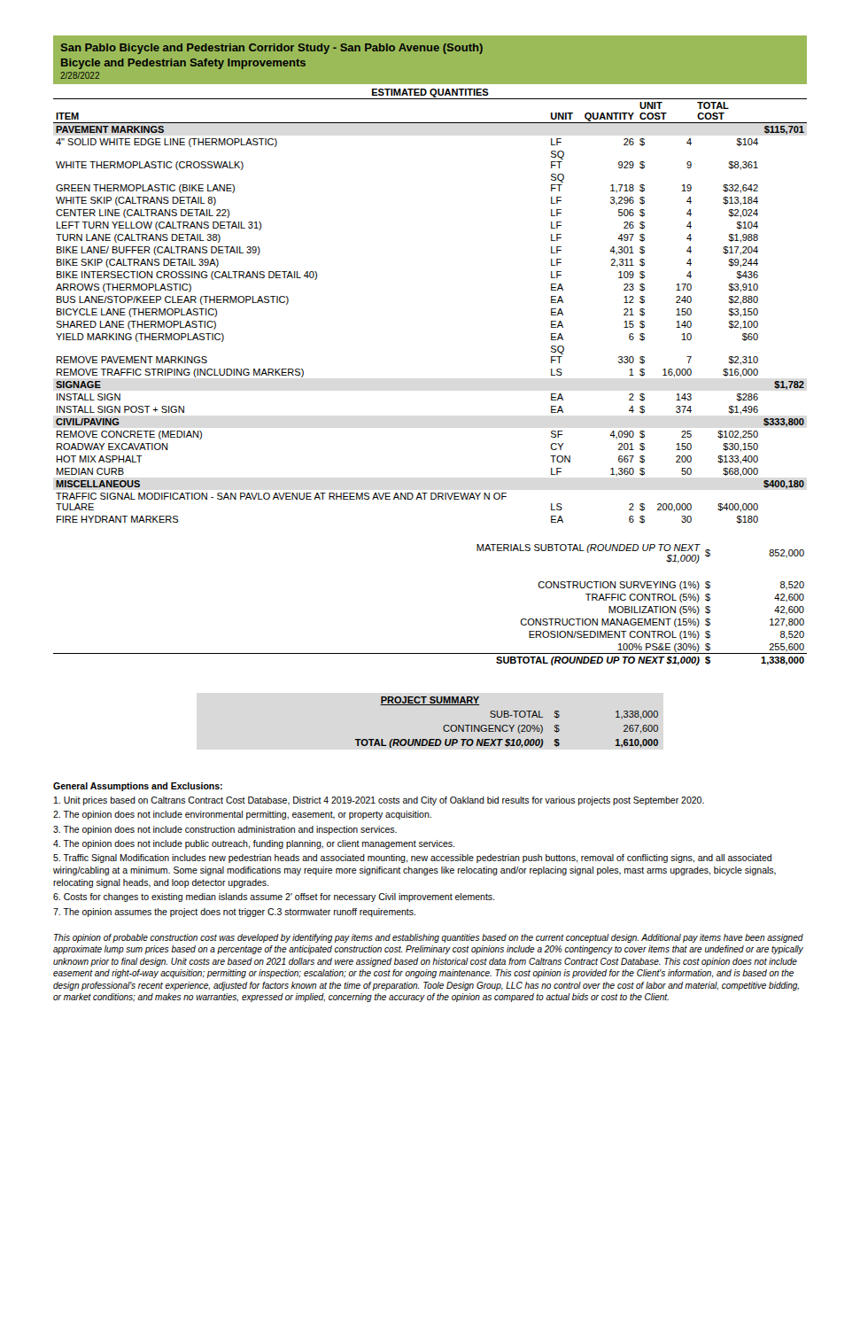San Pablo Bicycle and Pedestrian Corridor Study - San Pablo Avenue (South)
Bicycle and Pedestrian Safety Improvements
2/28/2022
| ESTIMATED QUANTITIES |
| ITEM | UNIT | QUANTITY | UNIT COST | TOTAL COST | |
| PAVEMENT MARKINGS | | | | | $115,701 |
| 4" SOLID WHITE EDGE LINE (THERMOPLASTIC) | LF | 26 | $ | 4 | $104 | |
| WHITE THERMOPLASTIC (CROSSWALK) | SQ FT | 929 | $ | 9 | $8,361 | |
| GREEN THERMOPLASTIC (BIKE LANE) | SQ FT | 1,718 | $ | 19 | $32,642 | |
| WHITE SKIP (CALTRANS DETAIL 8) | LF | 3,296 | $ | 4 | $13,184 | |
| CENTER LINE (CALTRANS DETAIL 22) | LF | 506 | $ | 4 | $2,024 | |
| LEFT TURN YELLOW (CALTRANS DETAIL 31) | LF | 26 | $ | 4 | $104 | |
| TURN LANE (CALTRANS DETAIL 38) | LF | 497 | $ | 4 | $1,988 | |
| BIKE LANE/ BUFFER (CALTRANS DETAIL 39) | LF | 4,301 | $ | 4 | $17,204 | |
| BIKE SKIP (CALTRANS DETAIL 39A) | LF | 2,311 | $ | 4 | $9,244 | |
| BIKE INTERSECTION CROSSING (CALTRANS DETAIL 40) | LF | 109 | $ | 4 | $436 | |
| ARROWS (THERMOPLASTIC) | EA | 23 | $ | 170 | $3,910 | |
| BUS LANE/STOP/KEEP CLEAR (THERMOPLASTIC) | EA | 12 | $ | 240 | $2,880 | |
| BICYCLE LANE (THERMOPLASTIC) | EA | 21 | $ | 150 | $3,150 | |
| SHARED LANE (THERMOPLASTIC) | EA | 15 | $ | 140 | $2,100 | |
| YIELD MARKING (THERMOPLASTIC) | EA | 6 | $ | 10 | $60 | |
| REMOVE PAVEMENT MARKINGS | SQ FT | 330 | $ | 7 | $2,310 | |
| REMOVE TRAFFIC STRIPING (INCLUDING MARKERS) | LS | 1 | $ | 16,000 | $16,000 | |
| SIGNAGE | | | | | $1,782 |
| INSTALL SIGN | EA | 2 | $ | 143 | $286 | |
| INSTALL SIGN POST + SIGN | EA | 4 | $ | 374 | $1,496 | |
| CIVIL/PAVING | | | | | $333,800 |
| REMOVE CONCRETE (MEDIAN) | SF | 4,090 | $ | 25 | $102,250 | |
| ROADWAY EXCAVATION | CY | 201 | $ | 150 | $30,150 | |
| HOT MIX ASPHALT | TON | 667 | $ | 200 | $133,400 | |
| MEDIAN CURB | LF | 1,360 | $ | 50 | $68,000 | |
| MISCELLANEOUS | | | | | $400,180 |
| TRAFFIC SIGNAL MODIFICATION - SAN PAVLO AVENUE AT RHEEMS AVE AND AT DRIVEWAY N OF TULARE | LS | 2 | $ | 200,000 | $400,000 | |
| FIRE HYDRANT MARKERS | EA | 6 | $ | 30 | $180 | |
| | MATERIALS SUBTOTAL (ROUNDED UP TO NEXT $1,000) | $ | 852,000 |
| | CONSTRUCTION SURVEYING (1%) | $ | 8,520 |
| | TRAFFIC CONTROL (5%) | $ | 42,600 |
| | MOBILIZATION (5%) | $ | 42,600 |
| | CONSTRUCTION MANAGEMENT (15%) | $ | 127,800 |
| | EROSION/SEDIMENT CONTROL (1%) | $ | 8,520 |
| | 100% PS&E (30%) | $ | 255,600 |
| | SUBTOTAL (ROUNDED UP TO NEXT $1,000) | $ | 1,338,000 |
| PROJECT SUMMARY |
| SUB-TOTAL | $ | 1,338,000 |
| CONTINGENCY (20%) | $ | 267,600 |
| TOTAL (ROUNDED UP TO NEXT $10,000) | $ | 1,610,000 |
General Assumptions and Exclusions:
1. Unit prices based on Caltrans Contract Cost Database, District 4 2019-2021 costs and City of Oakland bid results for various projects post September 2020.
2. The opinion does not include environmental permitting, easement, or property acquisition.
3. The opinion does not include construction administration and inspection services.
4. The opinion does not include public outreach, funding planning, or client management services.
5. Traffic Signal Modification includes new pedestrian heads and associated mounting, new accessible pedestrian push buttons, removal of conflicting signs, and all associated wiring/cabling at a minimum. Some signal modifications may require more significant changes like relocating and/or replacing signal poles, mast arms upgrades, bicycle signals, relocating signal heads, and loop detector upgrades.
6. Costs for changes to existing median islands assume 2' offset for necessary Civil improvement elements.
7. The opinion assumes the project does not trigger C.3 stormwater runoff requirements.
This opinion of probable construction cost was developed by identifying pay items and establishing quantities based on the current conceptual design. Additional pay items have been assigned approximate lump sum prices based on a percentage of the anticipated construction cost. Preliminary cost opinions include a 20% contingency to cover items that are undefined or are typically unknown prior to final design. Unit costs are based on 2021 dollars and were assigned based on historical cost data from Caltrans Contract Cost Database. This cost opinion does not include easement and right-of-way acquisition; permitting or inspection; escalation; or the cost for ongoing maintenance. This cost opinion is provided for the Client's information, and is based on the design professional's recent experience, adjusted for factors known at the time of preparation. Toole Design Group, LLC has no control over the cost of labor and material, competitive bidding, or market conditions; and makes no warranties, expressed or implied, concerning the accuracy of the opinion as compared to actual bids or cost to the Client.